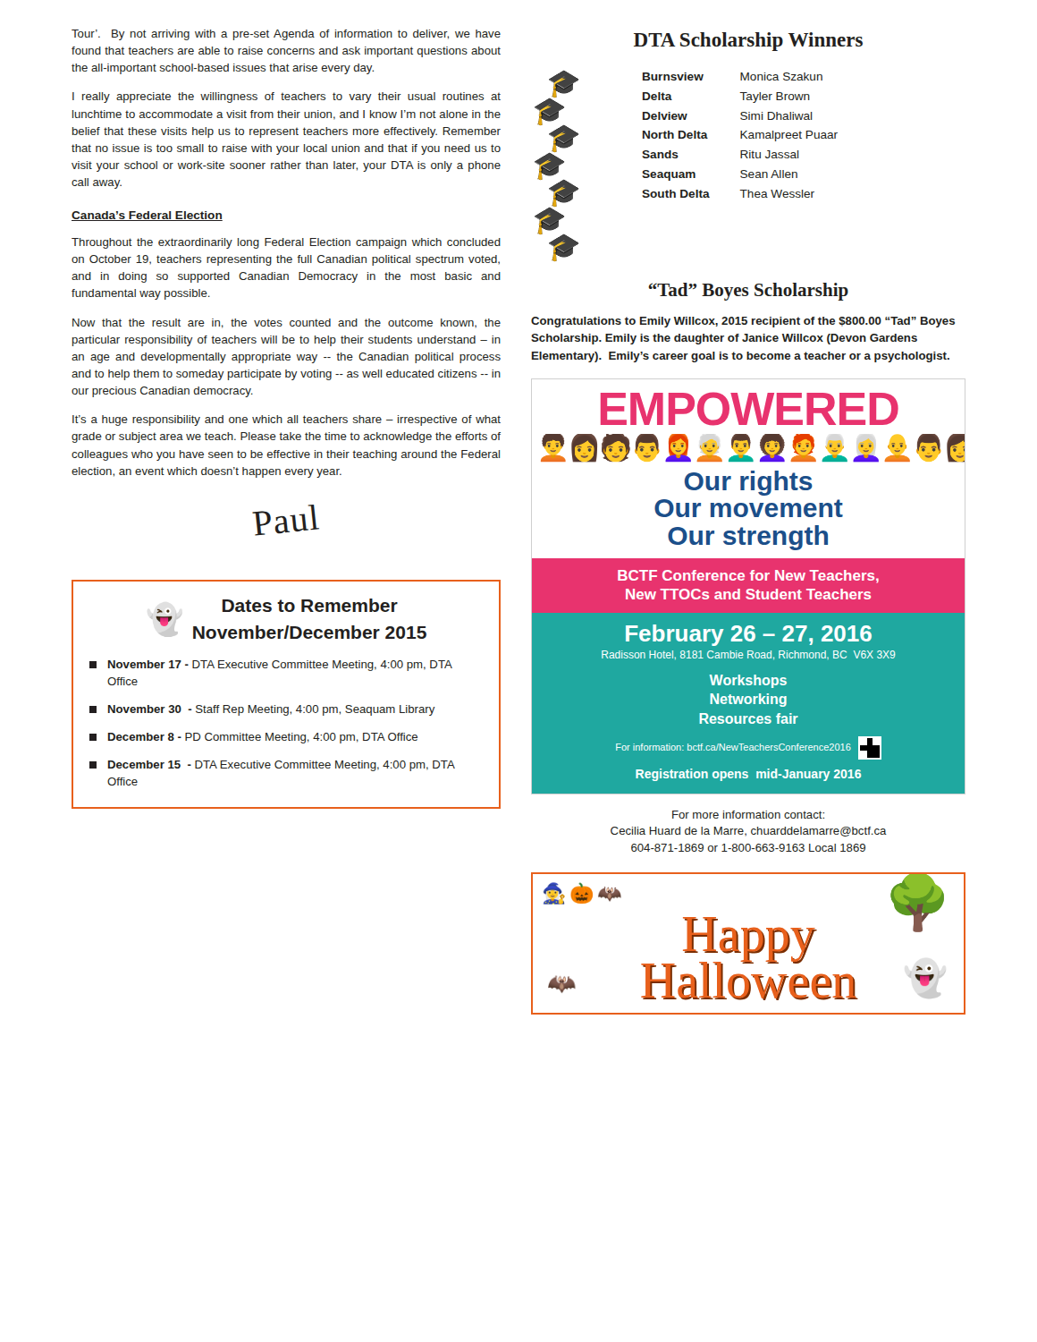Tour’. By not arriving with a pre-set Agenda of information to deliver, we have found that teachers are able to raise concerns and ask important questions about the all-important school-based issues that arise every day.
I really appreciate the willingness of teachers to vary their usual routines at lunchtime to accommodate a visit from their union, and I know I’m not alone in the belief that these visits help us to represent teachers more effectively. Remember that no issue is too small to raise with your local union and that if you need us to visit your school or work-site sooner rather than later, your DTA is only a phone call away.
Canada’s Federal Election
Throughout the extraordinarily long Federal Election campaign which concluded on October 19, teachers representing the full Canadian political spectrum voted, and in doing so supported Canadian Democracy in the most basic and fundamental way possible.
Now that the result are in, the votes counted and the outcome known, the particular responsibility of teachers will be to help their students understand – in an age and developmentally appropriate way -- the Canadian political process and to help them to someday participate by voting -- as well educated citizens -- in our precious Canadian democracy.
It’s a huge responsibility and one which all teachers share – irrespective of what grade or subject area we teach. Please take the time to acknowledge the efforts of colleagues who you have seen to be effective in their teaching around the Federal election, an event which doesn’t happen every year.
Paul
👻
Dates to Remember
November/December 2015
November 17 - DTA Executive Committee Meeting, 4:00 pm, DTA Office
November 30 - Staff Rep Meeting, 4:00 pm, Seaquam Library
December 8 - PD Committee Meeting, 4:00 pm, DTA Office
December 15 - DTA Executive Committee Meeting, 4:00 pm, DTA Office
DTA Scholarship Winners
🎓 🎓 🎓 🎓 🎓 🎓 🎓
| Burnsview | Monica Szakun |
| Delta | Tayler Brown |
| Delview | Simi Dhaliwal |
| North Delta | Kamalpreet Puaar |
| Sands | Ritu Jassal |
| Seaquam | Sean Allen |
| South Delta | Thea Wessler |
“Tad” Boyes Scholarship
Congratulations to Emily Willcox, 2015 recipient of the $800.00 “Tad” Boyes Scholarship. Emily is the daughter of Janice Willcox (Devon Gardens Elementary). Emily’s career goal is to become a teacher or a psychologist.
EMPOWERED
🧑‍🦱👩🧑👨👩‍🦰🧑‍🦳👨‍🦱👩‍🦱🧑‍🦰👨‍🦳👩‍🦳🧑‍🦲👨👩🧑
Our rights
Our movement
Our strength
BCTF Conference for New Teachers,
New TTOCs and Student Teachers
February 26 – 27, 2016
Radisson Hotel, 8181 Cambie Road, Richmond, BC V6X 3X9
Workshops
Networking
Resources fair
For information: bctf.ca/NewTeachersConference2016
Registration opens mid-January 2016
For more information contact:
Cecilia Huard de la Marre, chuarddelamarre@bctf.ca
604-871-1869 or 1-800-663-9163 Local 1869
🧙‍♀️🎃🦇
🌳
HappyHalloween
🦇
👻